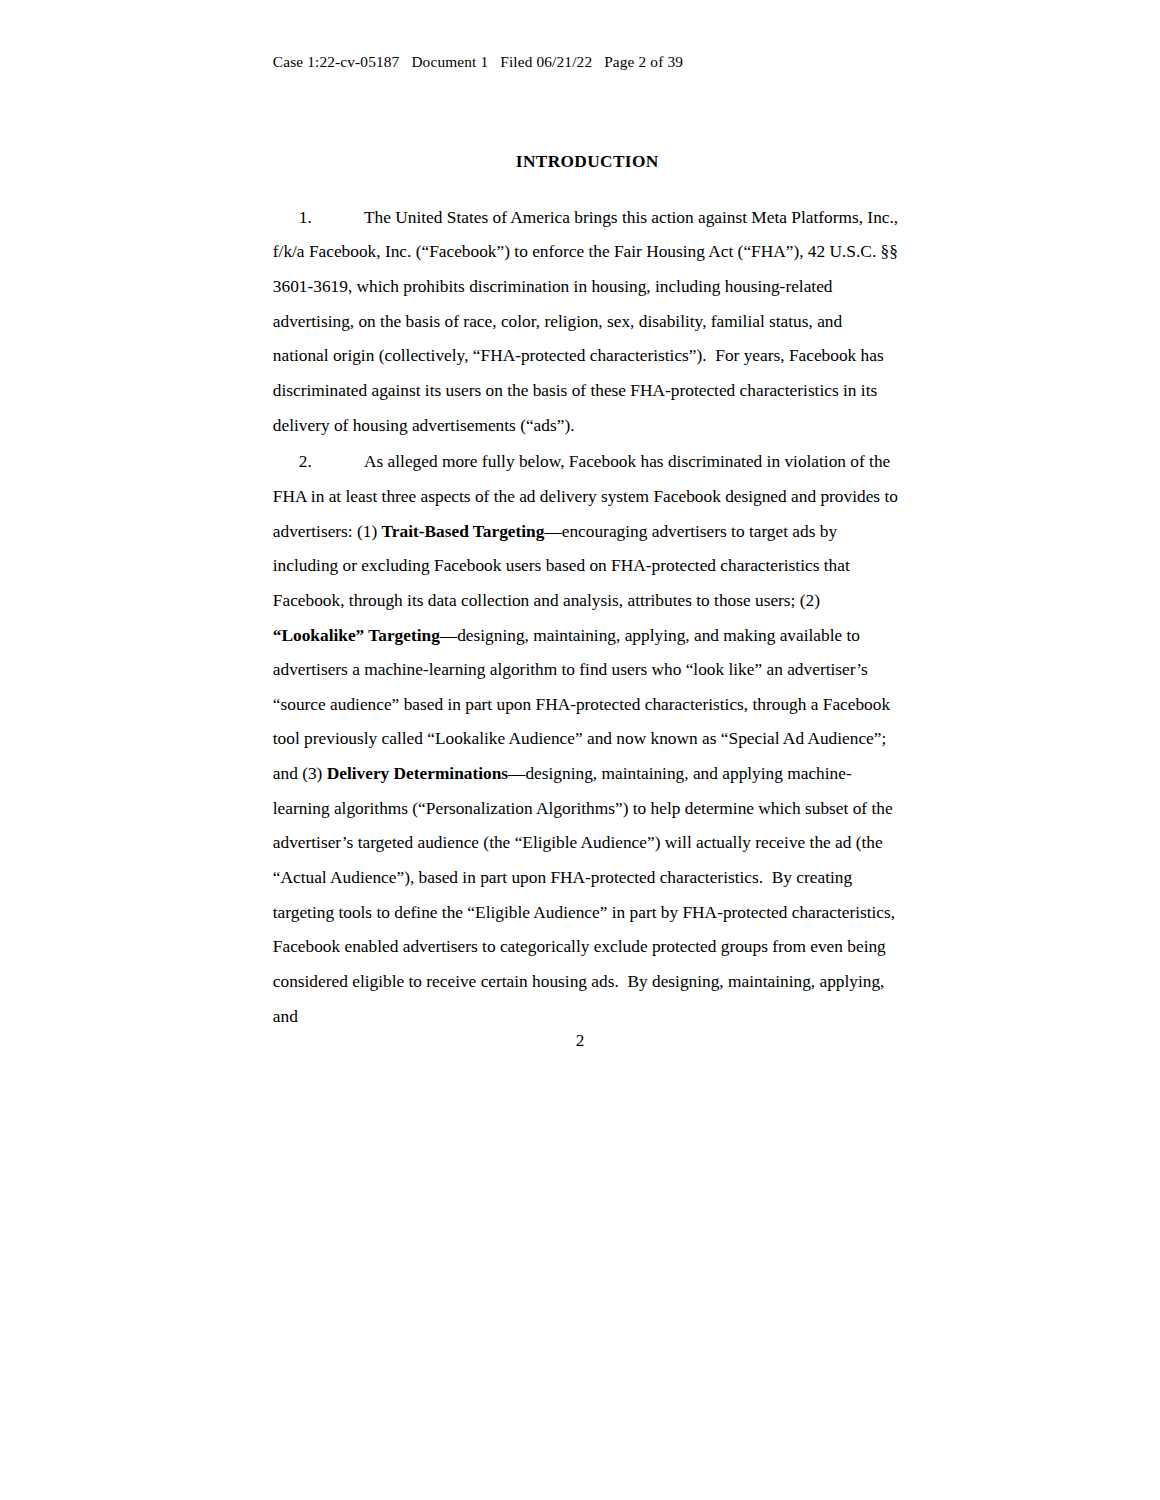Case 1:22-cv-05187 Document 1 Filed 06/21/22 Page 2 of 39
INTRODUCTION
1. The United States of America brings this action against Meta Platforms, Inc., f/k/a Facebook, Inc. (“Facebook”) to enforce the Fair Housing Act (“FHA”), 42 U.S.C. §§ 3601-3619, which prohibits discrimination in housing, including housing-related advertising, on the basis of race, color, religion, sex, disability, familial status, and national origin (collectively, “FHA-protected characteristics”). For years, Facebook has discriminated against its users on the basis of these FHA-protected characteristics in its delivery of housing advertisements (“ads”).
2. As alleged more fully below, Facebook has discriminated in violation of the FHA in at least three aspects of the ad delivery system Facebook designed and provides to advertisers: (1) Trait-Based Targeting—encouraging advertisers to target ads by including or excluding Facebook users based on FHA-protected characteristics that Facebook, through its data collection and analysis, attributes to those users; (2) “Lookalike” Targeting—designing, maintaining, applying, and making available to advertisers a machine-learning algorithm to find users who “look like” an advertiser’s “source audience” based in part upon FHA-protected characteristics, through a Facebook tool previously called “Lookalike Audience” and now known as “Special Ad Audience”; and (3) Delivery Determinations—designing, maintaining, and applying machine-learning algorithms (“Personalization Algorithms”) to help determine which subset of the advertiser’s targeted audience (the “Eligible Audience”) will actually receive the ad (the “Actual Audience”), based in part upon FHA-protected characteristics. By creating targeting tools to define the “Eligible Audience” in part by FHA-protected characteristics, Facebook enabled advertisers to categorically exclude protected groups from even being considered eligible to receive certain housing ads. By designing, maintaining, applying, and
2